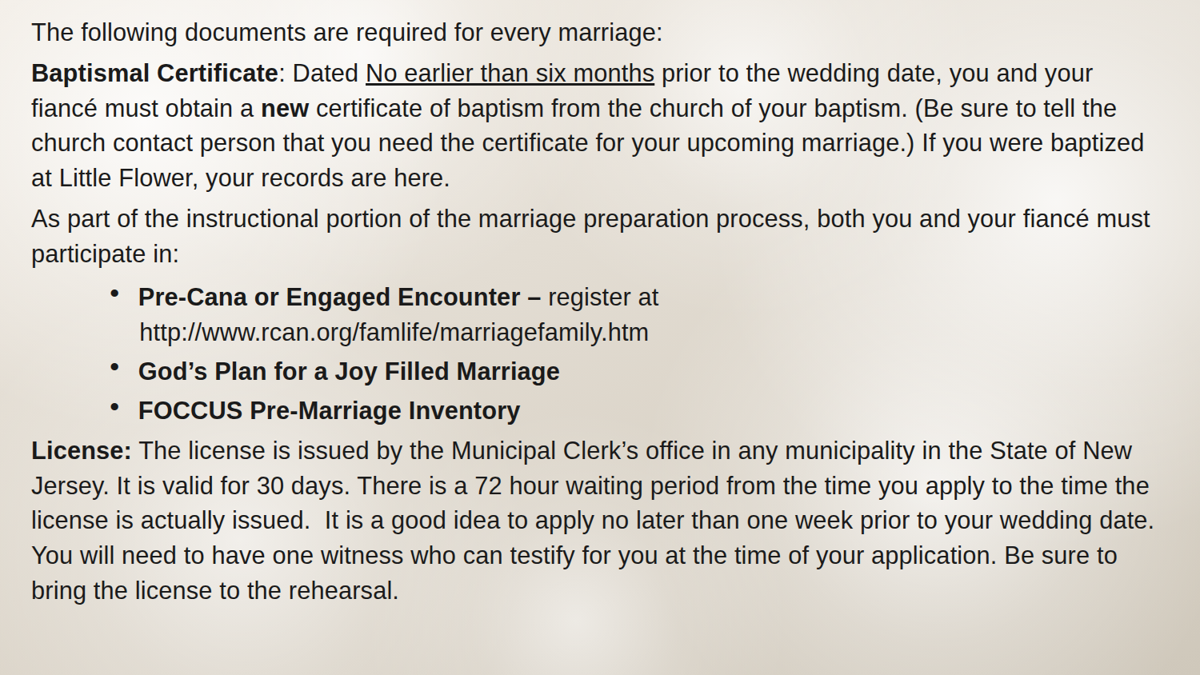The following documents are required for every marriage:
Baptismal Certificate: Dated No earlier than six months prior to the wedding date, you and your fiancé must obtain a new certificate of baptism from the church of your baptism. (Be sure to tell the church contact person that you need the certificate for your upcoming marriage.) If you were baptized at Little Flower, your records are here.
As part of the instructional portion of the marriage preparation process, both you and your fiancé must participate in:
Pre-Cana or Engaged Encounter – register at http://www.rcan.org/famlife/marriagefamily.htm
God’s Plan for a Joy Filled Marriage
FOCCUS Pre-Marriage Inventory
License: The license is issued by the Municipal Clerk’s office in any municipality in the State of New Jersey. It is valid for 30 days. There is a 72 hour waiting period from the time you apply to the time the license is actually issued. It is a good idea to apply no later than one week prior to your wedding date. You will need to have one witness who can testify for you at the time of your application. Be sure to bring the license to the rehearsal.